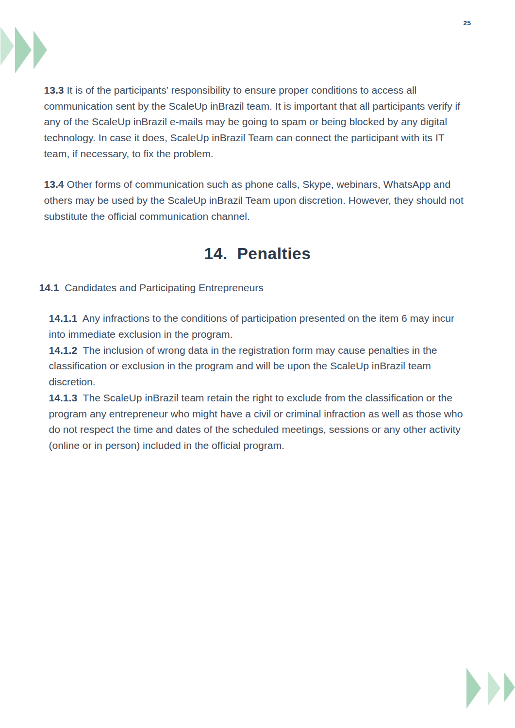25
13.3 It is of the participants’ responsibility to ensure proper conditions to access all communication sent by the ScaleUp inBrazil team. It is important that all participants verify if any of the ScaleUp inBrazil e-mails may be going to spam or being blocked by any digital technology. In case it does, ScaleUp inBrazil Team can connect the participant with its IT team, if necessary, to fix the problem.
13.4 Other forms of communication such as phone calls, Skype, webinars, WhatsApp and others may be used by the ScaleUp inBrazil Team upon discretion. However, they should not substitute the official communication channel.
14. Penalties
14.1 Candidates and Participating Entrepreneurs
14.1.1 Any infractions to the conditions of participation presented on the item 6 may incur into immediate exclusion in the program.
14.1.2 The inclusion of wrong data in the registration form may cause penalties in the classification or exclusion in the program and will be upon the ScaleUp inBrazil team discretion.
14.1.3 The ScaleUp inBrazil team retain the right to exclude from the classification or the program any entrepreneur who might have a civil or criminal infraction as well as those who do not respect the time and dates of the scheduled meetings, sessions or any other activity (online or in person) included in the official program.